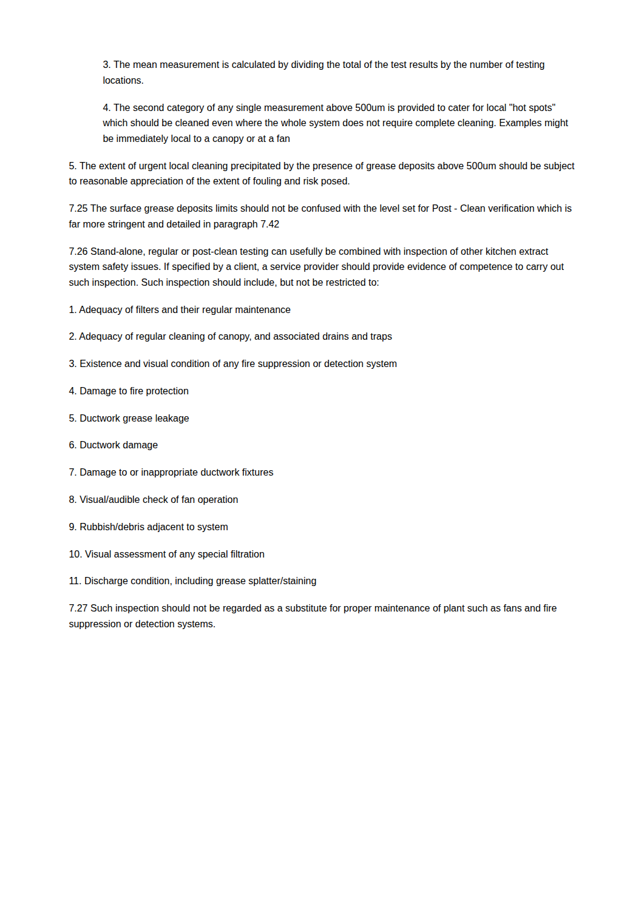3. The mean measurement is calculated by dividing the total of the test results by the number of testing locations.
4. The second category of any single measurement above 500um is provided to cater for local "hot spots" which should be cleaned even where the whole system does not require complete cleaning. Examples might be immediately local to a canopy or at a fan
5. The extent of urgent local cleaning precipitated by the presence of grease deposits above 500um should be subject to reasonable appreciation of the extent of fouling and risk posed.
7.25 The surface grease deposits limits should not be confused with the level set for Post - Clean verification which is far more stringent and detailed in paragraph 7.42
7.26 Stand-alone, regular or post-clean testing can usefully be combined with inspection of other kitchen extract system safety issues. If specified by a client, a service provider should provide evidence of competence to carry out such inspection. Such inspection should include, but not be restricted to:
1. Adequacy of filters and their regular maintenance
2. Adequacy of regular cleaning of canopy, and associated drains and traps
3. Existence and visual condition of any fire suppression or detection system
4. Damage to fire protection
5. Ductwork grease leakage
6. Ductwork damage
7. Damage to or inappropriate ductwork fixtures
8. Visual/audible check of fan operation
9. Rubbish/debris adjacent to system
10. Visual assessment of any special filtration
11. Discharge condition, including grease splatter/staining
7.27 Such inspection should not be regarded as a substitute for proper maintenance of plant such as fans and fire suppression or detection systems.